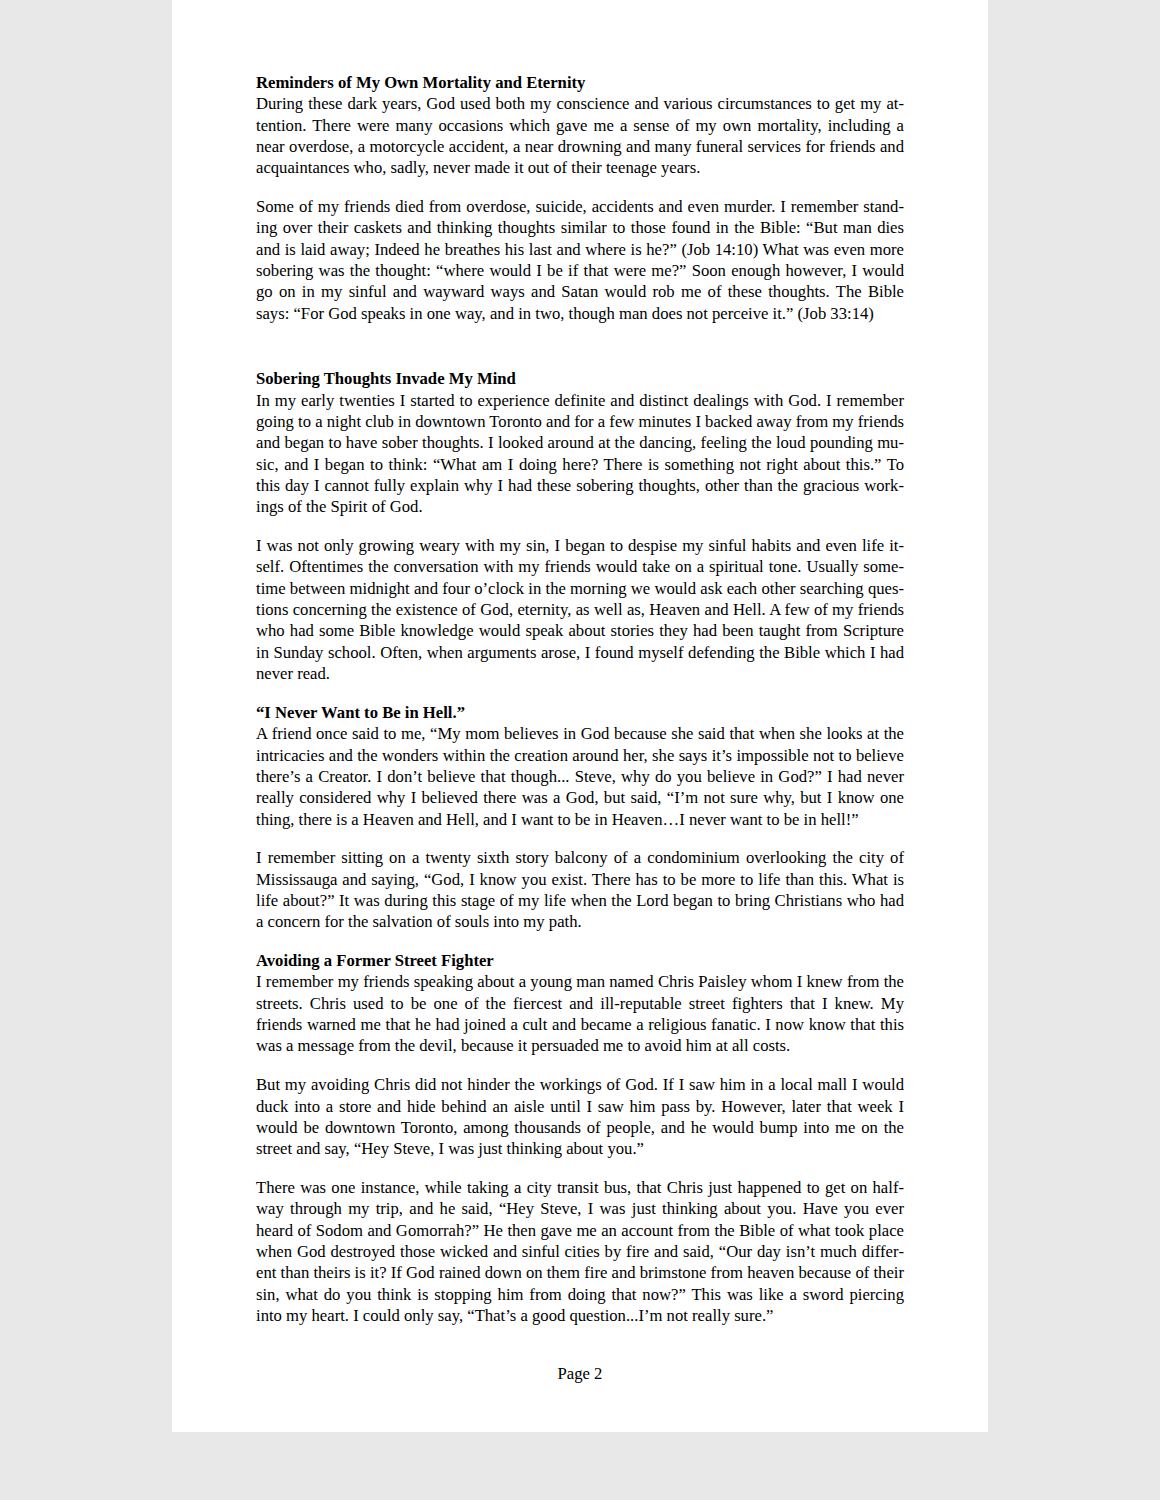Reminders of My Own Mortality and Eternity
During these dark years, God used both my conscience and various circumstances to get my attention. There were many occasions which gave me a sense of my own mortality, including a near overdose, a motorcycle accident, a near drowning and many funeral services for friends and acquaintances who, sadly, never made it out of their teenage years.
Some of my friends died from overdose, suicide, accidents and even murder. I remember standing over their caskets and thinking thoughts similar to those found in the Bible: “But man dies and is laid away; Indeed he breathes his last and where is he?” (Job 14:10) What was even more sobering was the thought: “where would I be if that were me?” Soon enough however, I would go on in my sinful and wayward ways and Satan would rob me of these thoughts. The Bible says: “For God speaks in one way, and in two, though man does not perceive it.” (Job 33:14)
Sobering Thoughts Invade My Mind
In my early twenties I started to experience definite and distinct dealings with God. I remember going to a night club in downtown Toronto and for a few minutes I backed away from my friends and began to have sober thoughts. I looked around at the dancing, feeling the loud pounding music, and I began to think: “What am I doing here? There is something not right about this.” To this day I cannot fully explain why I had these sobering thoughts, other than the gracious workings of the Spirit of God.
I was not only growing weary with my sin, I began to despise my sinful habits and even life itself. Oftentimes the conversation with my friends would take on a spiritual tone. Usually sometime between midnight and four o’clock in the morning we would ask each other searching questions concerning the existence of God, eternity, as well as, Heaven and Hell. A few of my friends who had some Bible knowledge would speak about stories they had been taught from Scripture in Sunday school. Often, when arguments arose, I found myself defending the Bible which I had never read.
“I Never Want to Be in Hell.”
A friend once said to me, “My mom believes in God because she said that when she looks at the intricacies and the wonders within the creation around her, she says it’s impossible not to believe there’s a Creator. I don’t believe that though... Steve, why do you believe in God?” I had never really considered why I believed there was a God, but said, “I’m not sure why, but I know one thing, there is a Heaven and Hell, and I want to be in Heaven…I never want to be in hell!”
I remember sitting on a twenty sixth story balcony of a condominium overlooking the city of Mississauga and saying, “God, I know you exist. There has to be more to life than this. What is life about?” It was during this stage of my life when the Lord began to bring Christians who had a concern for the salvation of souls into my path.
Avoiding a Former Street Fighter
I remember my friends speaking about a young man named Chris Paisley whom I knew from the streets. Chris used to be one of the fiercest and ill-reputable street fighters that I knew. My friends warned me that he had joined a cult and became a religious fanatic. I now know that this was a message from the devil, because it persuaded me to avoid him at all costs.
But my avoiding Chris did not hinder the workings of God. If I saw him in a local mall I would duck into a store and hide behind an aisle until I saw him pass by. However, later that week I would be downtown Toronto, among thousands of people, and he would bump into me on the street and say, “Hey Steve, I was just thinking about you.”
There was one instance, while taking a city transit bus, that Chris just happened to get on halfway through my trip, and he said, “Hey Steve, I was just thinking about you. Have you ever heard of Sodom and Gomorrah?” He then gave me an account from the Bible of what took place when God destroyed those wicked and sinful cities by fire and said, “Our day isn’t much different than theirs is it? If God rained down on them fire and brimstone from heaven because of their sin, what do you think is stopping him from doing that now?” This was like a sword piercing into my heart. I could only say, “That’s a good question...I’m not really sure.”
Page 2